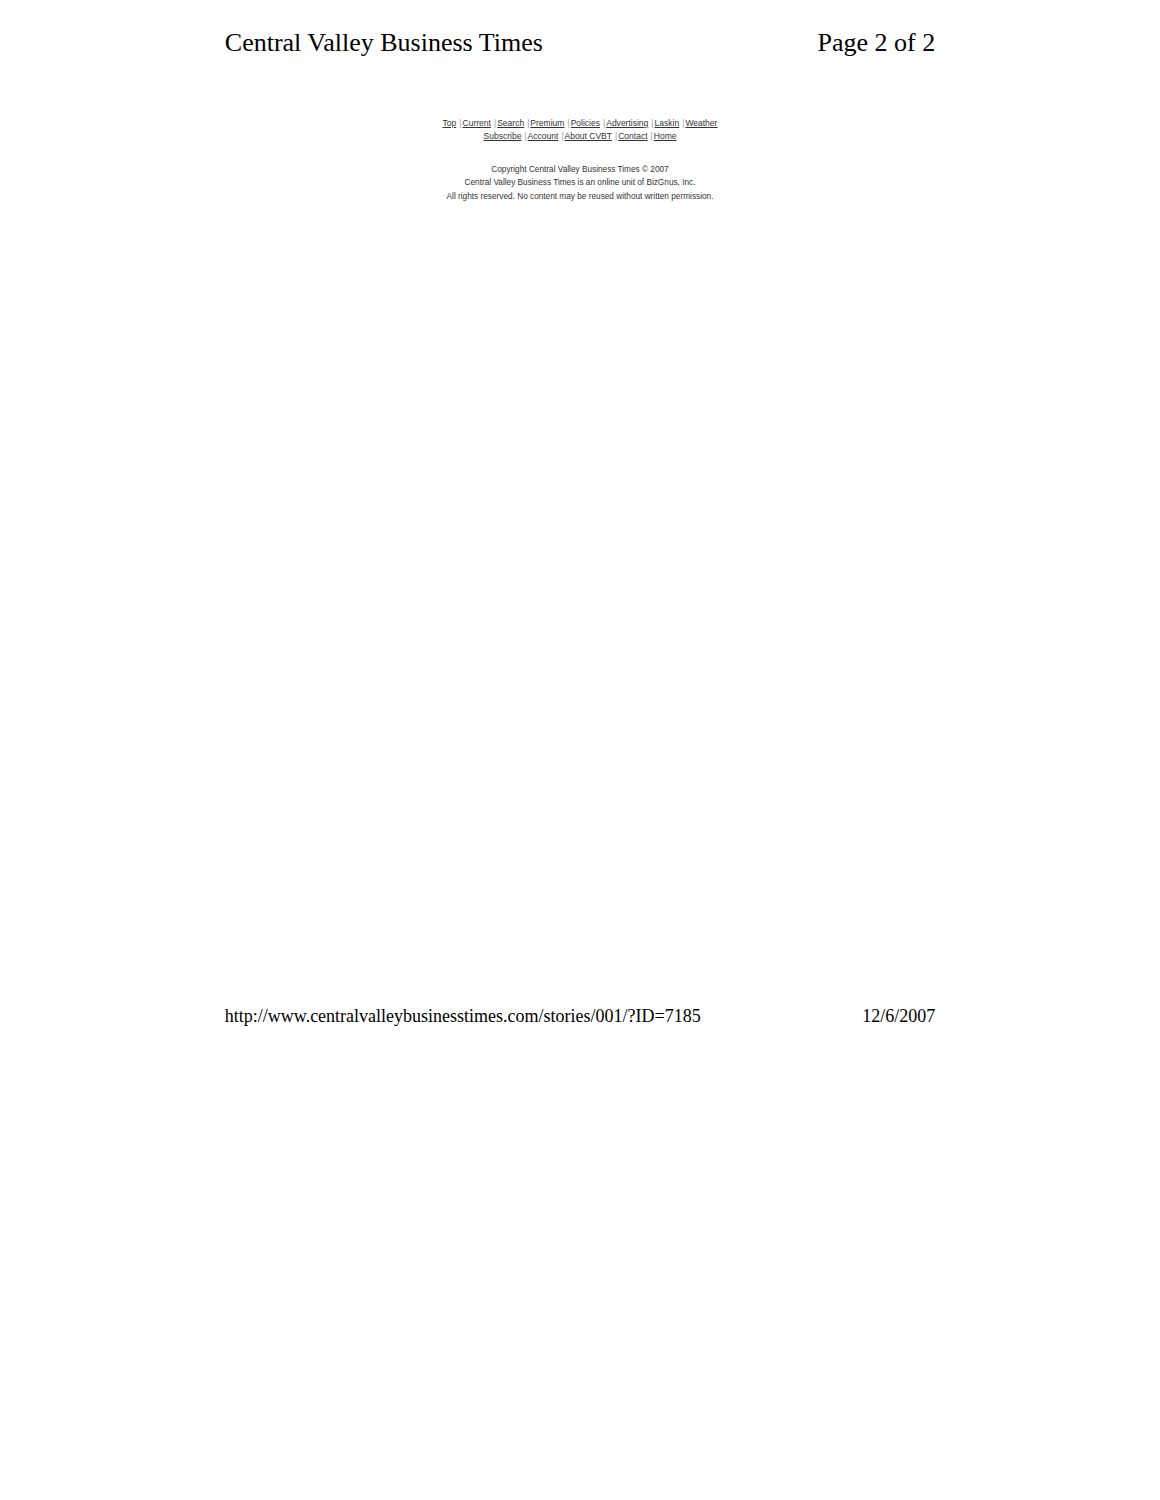Central Valley Business Times
Page 2 of 2
Top|Current|Search|Premium|Policies|Advertising|Laskin|Weather
Subscribe|Account|About CVBT|Contact|Home
Copyright Central Valley Business Times © 2007
Central Valley Business Times is an online unit of BizGnus, Inc.
All rights reserved. No content may be reused without written permission.
http://www.centralvalleybusinesstimes.com/stories/001/?ID=7185
12/6/2007